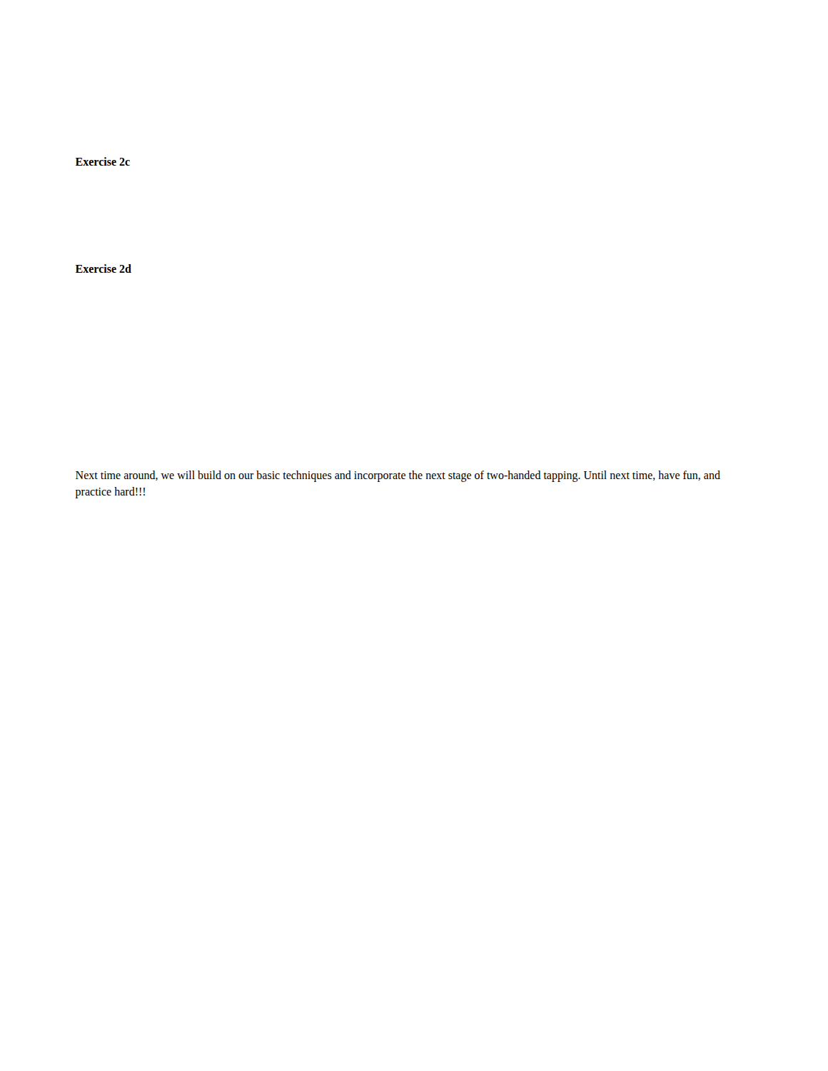Exercise 2c
Exercise 2d
Next time around, we will build on our basic techniques and incorporate the next stage of two-handed tapping. Until next time, have fun, and practice hard!!!